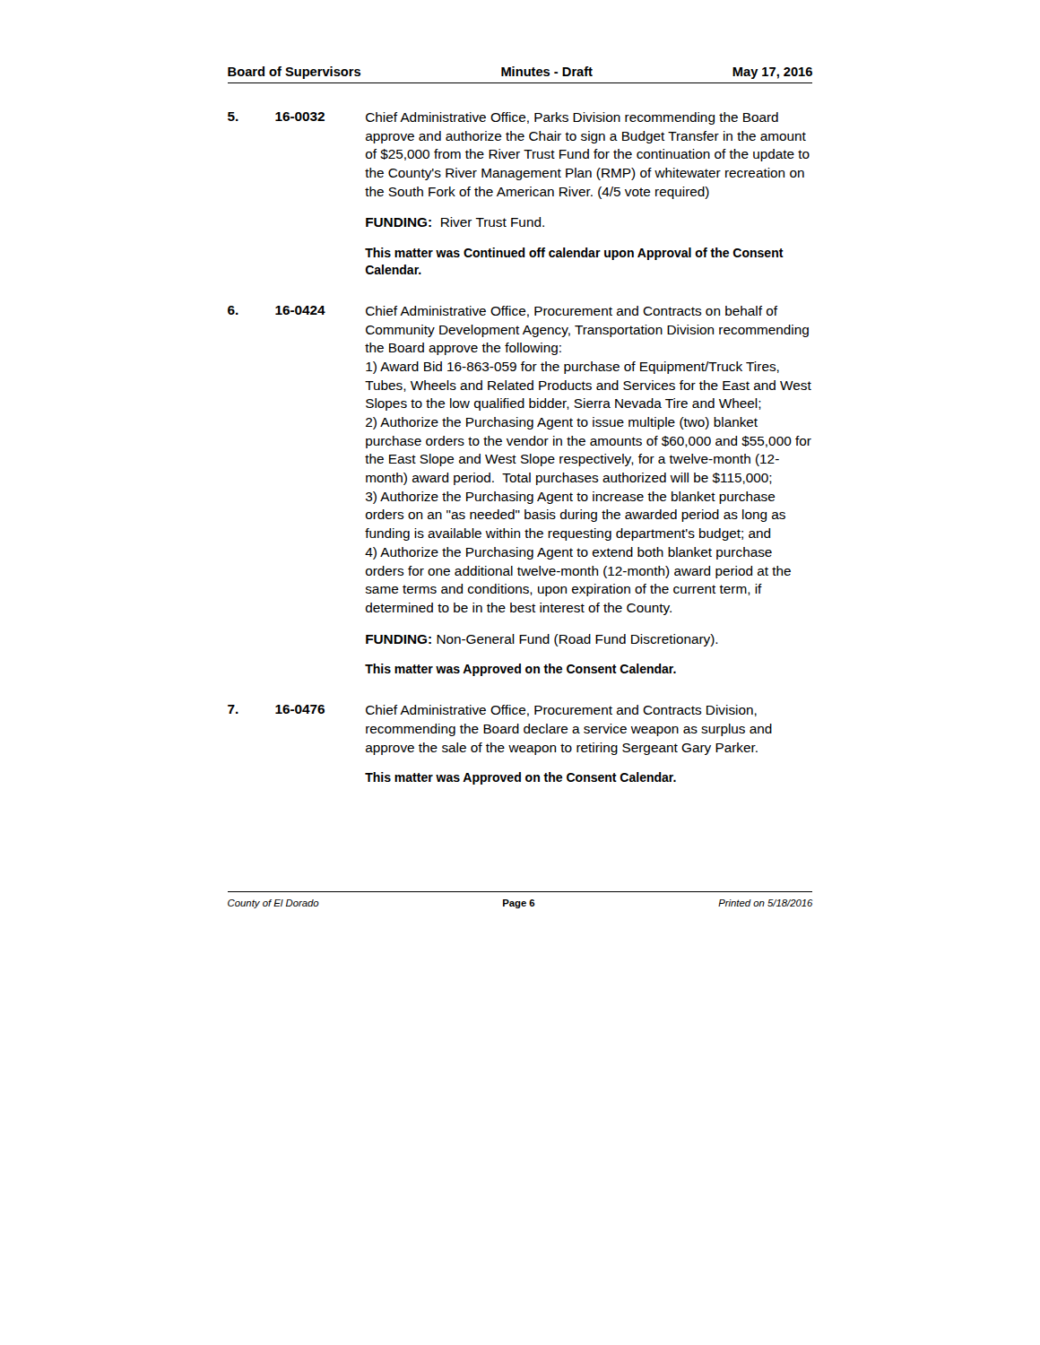Board of Supervisors
Minutes - Draft
May 17, 2016
5.
16-0032
Chief Administrative Office, Parks Division recommending the Board approve and authorize the Chair to sign a Budget Transfer in the amount of $25,000 from the River Trust Fund for the continuation of the update to the County's River Management Plan (RMP) of whitewater recreation on the South Fork of the American River. (4/5 vote required)
FUNDING: River Trust Fund.
This matter was Continued off calendar upon Approval of the Consent Calendar.
6.
16-0424
Chief Administrative Office, Procurement and Contracts on behalf of Community Development Agency, Transportation Division recommending the Board approve the following:
1) Award Bid 16-863-059 for the purchase of Equipment/Truck Tires, Tubes, Wheels and Related Products and Services for the East and West Slopes to the low qualified bidder, Sierra Nevada Tire and Wheel;
2) Authorize the Purchasing Agent to issue multiple (two) blanket purchase orders to the vendor in the amounts of $60,000 and $55,000 for the East Slope and West Slope respectively, for a twelve-month (12-month) award period. Total purchases authorized will be $115,000;
3) Authorize the Purchasing Agent to increase the blanket purchase orders on an "as needed" basis during the awarded period as long as funding is available within the requesting department's budget; and
4) Authorize the Purchasing Agent to extend both blanket purchase orders for one additional twelve-month (12-month) award period at the same terms and conditions, upon expiration of the current term, if determined to be in the best interest of the County.
FUNDING: Non-General Fund (Road Fund Discretionary).
This matter was Approved on the Consent Calendar.
7.
16-0476
Chief Administrative Office, Procurement and Contracts Division, recommending the Board declare a service weapon as surplus and approve the sale of the weapon to retiring Sergeant Gary Parker.
This matter was Approved on the Consent Calendar.
County of El Dorado
Page 6
Printed on 5/18/2016